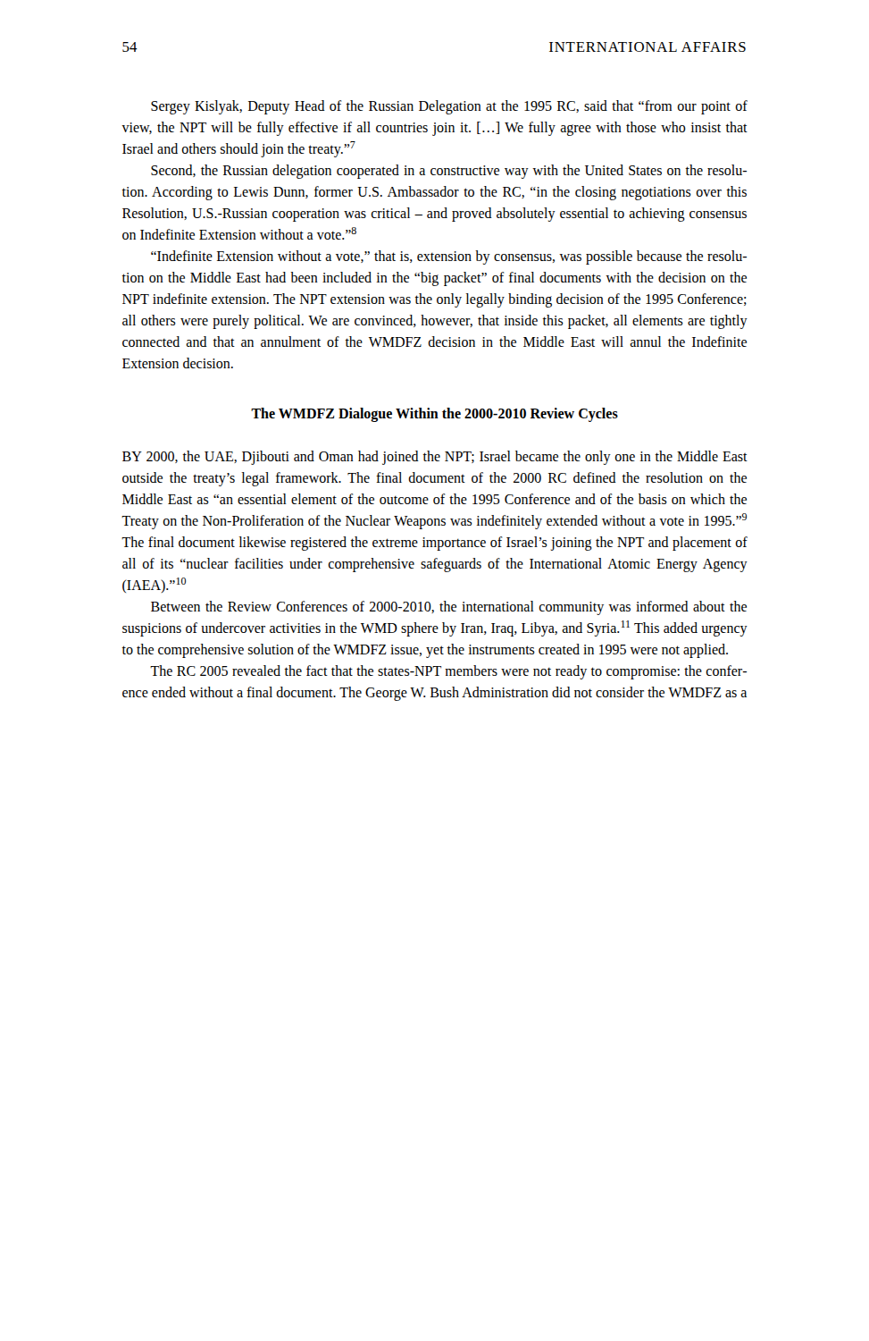54 INTERNATIONAL AFFAIRS
Sergey Kislyak, Deputy Head of the Russian Delegation at the 1995 RC, said that “from our point of view, the NPT will be fully effective if all countries join it. […] We fully agree with those who insist that Israel and others should join the treaty.”7
Second, the Russian delegation cooperated in a constructive way with the United States on the resolution. According to Lewis Dunn, former U.S. Ambassador to the RC, “in the closing negotiations over this Resolution, U.S.-Russian cooperation was critical – and proved absolutely essential to achieving consensus on Indefinite Extension without a vote.”8
“Indefinite Extension without a vote,” that is, extension by consensus, was possible because the resolution on the Middle East had been included in the “big packet” of final documents with the decision on the NPT indefinite extension. The NPT extension was the only legally binding decision of the 1995 Conference; all others were purely political. We are convinced, however, that inside this packet, all elements are tightly connected and that an annulment of the WMDFZ decision in the Middle East will annul the Indefinite Extension decision.
The WMDFZ Dialogue Within the 2000-2010 Review Cycles
BY 2000, the UAE, Djibouti and Oman had joined the NPT; Israel became the only one in the Middle East outside the treaty’s legal framework. The final document of the 2000 RC defined the resolution on the Middle East as “an essential element of the outcome of the 1995 Conference and of the basis on which the Treaty on the Non-Proliferation of the Nuclear Weapons was indefinitely extended without a vote in 1995.”9 The final document likewise registered the extreme importance of Israel’s joining the NPT and placement of all of its “nuclear facilities under comprehensive safeguards of the International Atomic Energy Agency (IAEA).”10
Between the Review Conferences of 2000-2010, the international community was informed about the suspicions of undercover activities in the WMD sphere by Iran, Iraq, Libya, and Syria.11 This added urgency to the comprehensive solution of the WMDFZ issue, yet the instruments created in 1995 were not applied.
The RC 2005 revealed the fact that the states-NPT members were not ready to compromise: the conference ended without a final document. The George W. Bush Administration did not consider the WMDFZ as a